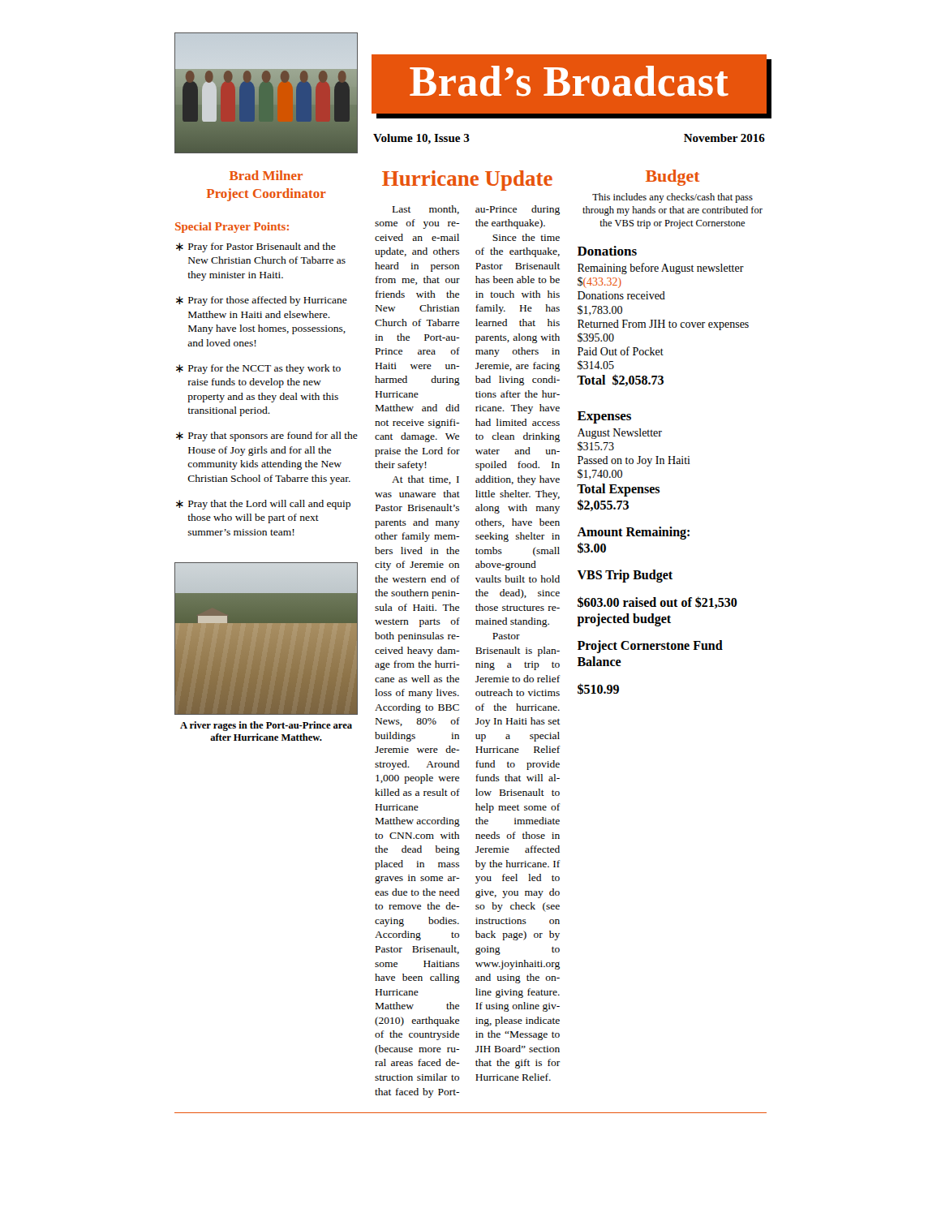Brad’s Broadcast
Volume 10, Issue 3 November 2016
Brad Milner
Project Coordinator
Special Prayer Points:
Pray for Pastor Brisenault and the New Christian Church of Tabarre as they minister in Haiti.
Pray for those affected by Hurricane Matthew in Haiti and elsewhere. Many have lost homes, possessions, and loved ones!
Pray for the NCCT as they work to raise funds to develop the new property and as they deal with this transitional period.
Pray that sponsors are found for all the House of Joy girls and for all the community kids attending the New Christian School of Tabarre this year.
Pray that the Lord will call and equip those who will be part of next summer’s mission team!
A river rages in the Port-au-Prince area after Hurricane Matthew.
Hurricane Update
Last month, some of you received an e-mail update, and others heard in person from me, that our friends with the New Christian Church of Tabarre in the Port-au-Prince area of Haiti were unharmed during Hurricane Matthew and did not receive significant damage. We praise the Lord for their safety!
At that time, I was unaware that Pastor Brisenault’s parents and many other family members lived in the city of Jeremie on the western end of the southern peninsula of Haiti. The western parts of both peninsulas received heavy damage from the hurricane as well as the loss of many lives. According to BBC News, 80% of buildings in Jeremie were destroyed. Around 1,000 people were killed as a result of Hurricane Matthew according to CNN.com with the dead being placed in mass graves in some areas due to the need to remove the decaying bodies. According to Pastor Brisenault, some Haitians have been calling Hurricane Matthew the (2010) earthquake of the countryside (because more rural areas faced destruction similar to that faced by Port-au-Prince during the earthquake).
Since the time of the earthquake, Pastor Brisenault has been able to be in touch with his family. He has learned that his parents, along with many others in Jeremie, are facing bad living conditions after the hurricane. They have had limited access to clean drinking water and unspoiled food. In addition, they have little shelter. They, along with many others, have been seeking shelter in tombs (small above-ground vaults built to hold the dead), since those structures remained standing.
Pastor Brisenault is planning a trip to Jeremie to do relief outreach to victims of the hurricane. Joy In Haiti has set up a special Hurricane Relief fund to provide funds that will allow Brisenault to help meet some of the immediate needs of those in Jeremie affected by the hurricane. If you feel led to give, you may do so by check (see instructions on back page) or by going to www.joyinhaiti.org and using the online giving feature. If using online giving, please indicate in the “Message to JIH Board” section that the gift is for Hurricane Relief.
Budget
This includes any checks/cash that pass through my hands or that are contributed for the VBS trip or Project Cornerstone
Donations
Remaining before August newsletter
$(433.32)
Donations received
$1,783.00
Returned From JIH to cover expenses
$395.00
Paid Out of Pocket
$314.05
Total $2,058.73
Expenses
August Newsletter
$315.73
Passed on to Joy In Haiti
$1,740.00
Total Expenses
$2,055.73
Amount Remaining:
$3.00
VBS Trip Budget
$603.00 raised out of $21,530 projected budget
Project Cornerstone Fund Balance
$510.99